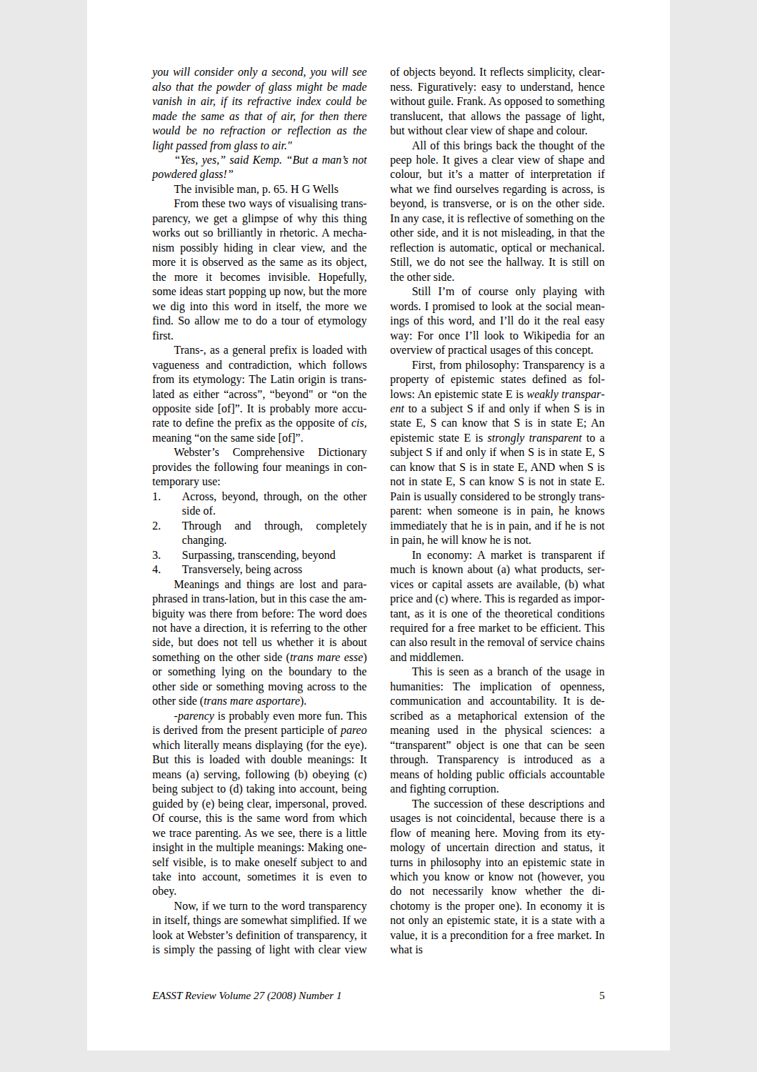you will consider only a second, you will see also that the powder of glass might be made vanish in air, if its refractive index could be made the same as that of air, for then there would be no refraction or reflection as the light passed from glass to air."
“Yes, yes,” said Kemp. “But a man’s not powdered glass!”
The invisible man, p. 65. H G Wells
From these two ways of visualising transparency, we get a glimpse of why this thing works out so brilliantly in rhetoric. A mechanism possibly hiding in clear view, and the more it is observed as the same as its object, the more it becomes invisible. Hopefully, some ideas start popping up now, but the more we dig into this word in itself, the more we find. So allow me to do a tour of etymology first.
Trans-, as a general prefix is loaded with vagueness and contradiction, which follows from its etymology: The Latin origin is translated as either “across”, “beyond" or “on the opposite side [of]”. It is probably more accurate to define the prefix as the opposite of cis, meaning “on the same side [of]”.
Webster’s Comprehensive Dictionary provides the following four meanings in contemporary use:
1. Across, beyond, through, on the other side of.
2. Through and through, completely changing.
3. Surpassing, transcending, beyond
4. Transversely, being across
Meanings and things are lost and paraphrased in trans-lation, but in this case the ambiguity was there from before: The word does not have a direction, it is referring to the other side, but does not tell us whether it is about something on the other side (trans mare esse) or something lying on the boundary to the other side or something moving across to the other side (trans mare asportare).
-parency is probably even more fun. This is derived from the present participle of pareo which literally means displaying (for the eye). But this is loaded with double meanings: It means (a) serving, following (b) obeying (c) being subject to (d) taking into account, being guided by (e) being clear, impersonal, proved. Of course, this is the same word from which we trace parenting. As we see, there is a little insight in the multiple meanings: Making oneself visible, is to make oneself subject to and take into account, sometimes it is even to obey.
Now, if we turn to the word transparency in itself, things are somewhat simplified. If we look at Webster’s definition of transparency, it is simply the passing of light with clear view of objects beyond. It reflects simplicity, clearness. Figuratively: easy to understand, hence without guile. Frank. As opposed to something translucent, that allows the passage of light, but without clear view of shape and colour.
All of this brings back the thought of the peep hole. It gives a clear view of shape and colour, but it’s a matter of interpretation if what we find ourselves regarding is across, is beyond, is transverse, or is on the other side. In any case, it is reflective of something on the other side, and it is not misleading, in that the reflection is automatic, optical or mechanical. Still, we do not see the hallway. It is still on the other side.
Still I’m of course only playing with words. I promised to look at the social meanings of this word, and I’ll do it the real easy way: For once I’ll look to Wikipedia for an overview of practical usages of this concept.
First, from philosophy: Transparency is a property of epistemic states defined as follows: An epistemic state E is weakly transparent to a subject S if and only if when S is in state E, S can know that S is in state E; An epistemic state E is strongly transparent to a subject S if and only if when S is in state E, S can know that S is in state E, AND when S is not in state E, S can know S is not in state E. Pain is usually considered to be strongly transparent: when someone is in pain, he knows immediately that he is in pain, and if he is not in pain, he will know he is not.
In economy: A market is transparent if much is known about (a) what products, services or capital assets are available, (b) what price and (c) where. This is regarded as important, as it is one of the theoretical conditions required for a free market to be efficient. This can also result in the removal of service chains and middlemen.
This is seen as a branch of the usage in humanities: The implication of openness, communication and accountability. It is described as a metaphorical extension of the meaning used in the physical sciences: a “transparent” object is one that can be seen through. Transparency is introduced as a means of holding public officials accountable and fighting corruption.
The succession of these descriptions and usages is not coincidental, because there is a flow of meaning here. Moving from its etymology of uncertain direction and status, it turns in philosophy into an epistemic state in which you know or know not (however, you do not necessarily know whether the dichotomy is the proper one). In economy it is not only an epistemic state, it is a state with a value, it is a precondition for a free market. In what is
EASST Review Volume 27 (2008) Number 1 5